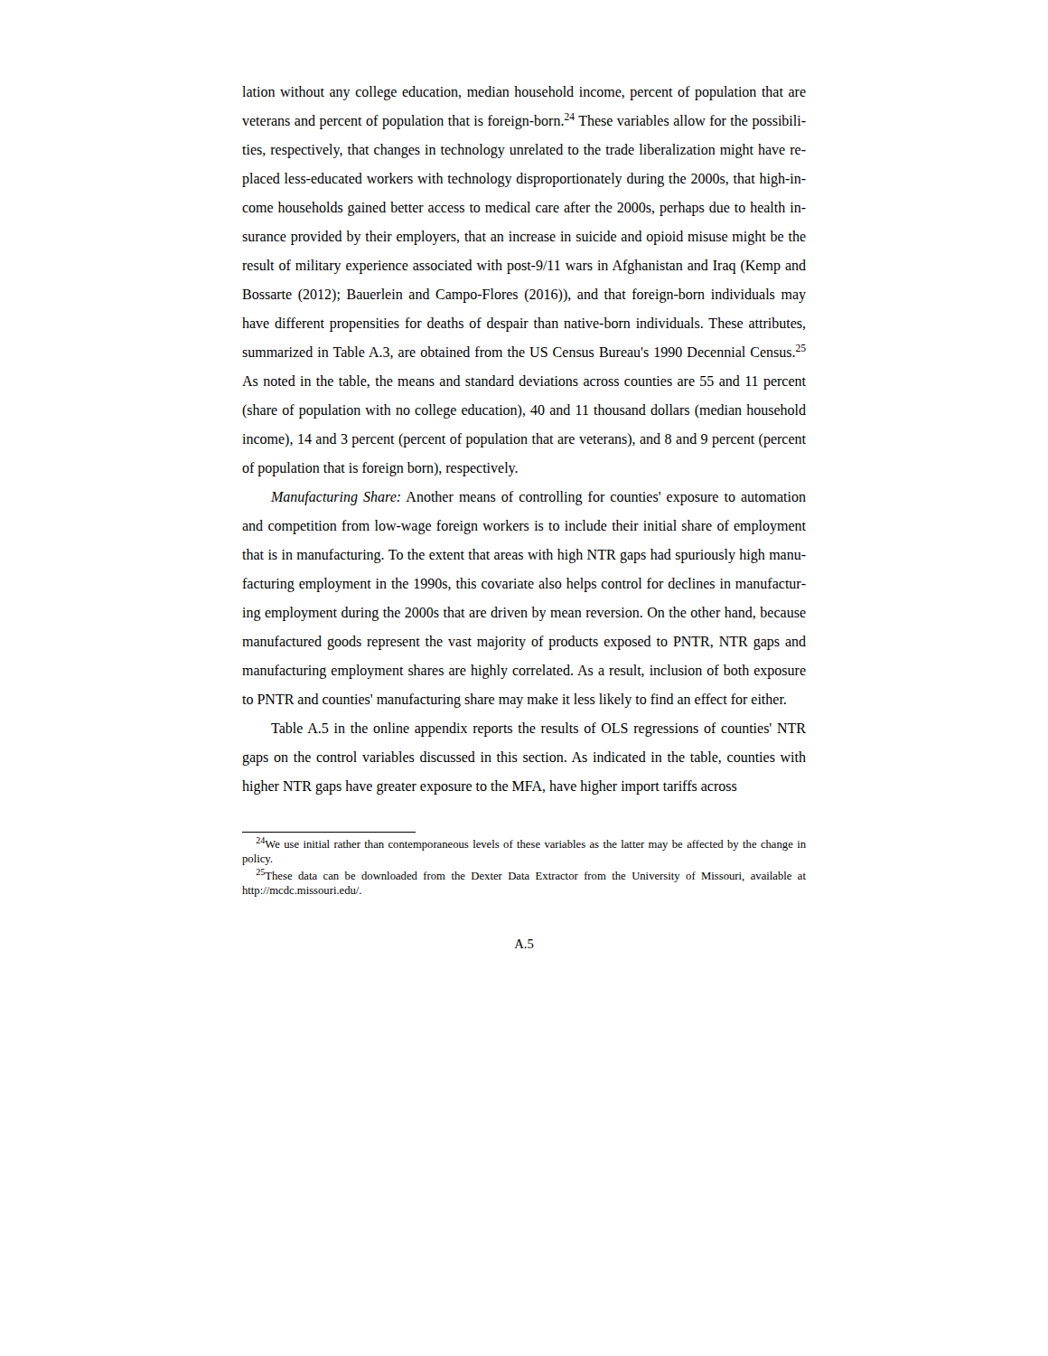lation without any college education, median household income, percent of population that are veterans and percent of population that is foreign-born.24 These variables allow for the possibilities, respectively, that changes in technology unrelated to the trade liberalization might have replaced less-educated workers with technology disproportionately during the 2000s, that high-income households gained better access to medical care after the 2000s, perhaps due to health insurance provided by their employers, that an increase in suicide and opioid misuse might be the result of military experience associated with post-9/11 wars in Afghanistan and Iraq (Kemp and Bossarte (2012); Bauerlein and Campo-Flores (2016)), and that foreign-born individuals may have different propensities for deaths of despair than native-born individuals. These attributes, summarized in Table A.3, are obtained from the US Census Bureau's 1990 Decennial Census.25 As noted in the table, the means and standard deviations across counties are 55 and 11 percent (share of population with no college education), 40 and 11 thousand dollars (median household income), 14 and 3 percent (percent of population that are veterans), and 8 and 9 percent (percent of population that is foreign born), respectively.
Manufacturing Share: Another means of controlling for counties' exposure to automation and competition from low-wage foreign workers is to include their initial share of employment that is in manufacturing. To the extent that areas with high NTR gaps had spuriously high manufacturing employment in the 1990s, this covariate also helps control for declines in manufacturing employment during the 2000s that are driven by mean reversion. On the other hand, because manufactured goods represent the vast majority of products exposed to PNTR, NTR gaps and manufacturing employment shares are highly correlated. As a result, inclusion of both exposure to PNTR and counties' manufacturing share may make it less likely to find an effect for either.
Table A.5 in the online appendix reports the results of OLS regressions of counties' NTR gaps on the control variables discussed in this section. As indicated in the table, counties with higher NTR gaps have greater exposure to the MFA, have higher import tariffs across
24We use initial rather than contemporaneous levels of these variables as the latter may be affected by the change in policy.
25These data can be downloaded from the Dexter Data Extractor from the University of Missouri, available at http://mcdc.missouri.edu/.
A.5